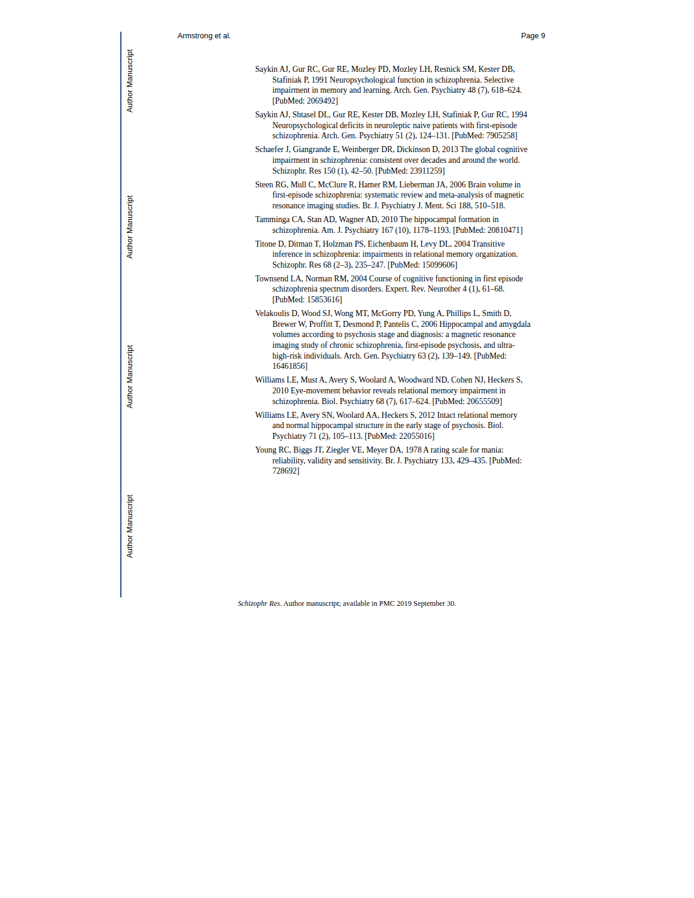Author Manuscript Author Manuscript Author Manuscript Author Manuscript
Armstrong et al.
Page 9
Saykin AJ, Gur RC, Gur RE, Mozley PD, Mozley LH, Resnick SM, Kester DB, Stafiniak P, 1991 Neuropsychological function in schizophrenia. Selective impairment in memory and learning. Arch. Gen. Psychiatry 48 (7), 618–624. [PubMed: 2069492]
Saykin AJ, Shtasel DL, Gur RE, Kester DB, Mozley LH, Stafiniak P, Gur RC, 1994 Neuropsychological deficits in neuroleptic naive patients with first-episode schizophrenia. Arch. Gen. Psychiatry 51 (2), 124–131. [PubMed: 7905258]
Schaefer J, Giangrande E, Weinberger DR, Dickinson D, 2013 The global cognitive impairment in schizophrenia: consistent over decades and around the world. Schizophr. Res 150 (1), 42–50. [PubMed: 23911259]
Steen RG, Mull C, McClure R, Hamer RM, Lieberman JA, 2006 Brain volume in first-episode schizophrenia: systematic review and meta-analysis of magnetic resonance imaging studies. Br. J. Psychiatry J. Ment. Sci 188, 510–518.
Tamminga CA, Stan AD, Wagner AD, 2010 The hippocampal formation in schizophrenia. Am. J. Psychiatry 167 (10), 1178–1193. [PubMed: 20810471]
Titone D, Ditman T, Holzman PS, Eichenbaum H, Levy DL, 2004 Transitive inference in schizophrenia: impairments in relational memory organization. Schizophr. Res 68 (2–3), 235–247. [PubMed: 15099606]
Townsend LA, Norman RM, 2004 Course of cognitive functioning in first episode schizophrenia spectrum disorders. Expert. Rev. Neurother 4 (1), 61–68. [PubMed: 15853616]
Velakoulis D, Wood SJ, Wong MT, McGorry PD, Yung A, Phillips L, Smith D, Brewer W, Proffitt T, Desmond P, Pantelis C, 2006 Hippocampal and amygdala volumes according to psychosis stage and diagnosis: a magnetic resonance imaging study of chronic schizophrenia, first-episode psychosis, and ultra-high-risk individuals. Arch. Gen. Psychiatry 63 (2), 139–149. [PubMed: 16461856]
Williams LE, Must A, Avery S, Woolard A, Woodward ND, Cohen NJ, Heckers S, 2010 Eye-movement behavior reveals relational memory impairment in schizophrenia. Biol. Psychiatry 68 (7), 617–624. [PubMed: 20655509]
Williams LE, Avery SN, Woolard AA, Heckers S, 2012 Intact relational memory and normal hippocampal structure in the early stage of psychosis. Biol. Psychiatry 71 (2), 105–113. [PubMed: 22055016]
Young RC, Biggs JT, Ziegler VE, Meyer DA, 1978 A rating scale for mania: reliability, validity and sensitivity. Br. J. Psychiatry 133, 429–435. [PubMed: 728692]
Schizophr Res. Author manuscript; available in PMC 2019 September 30.